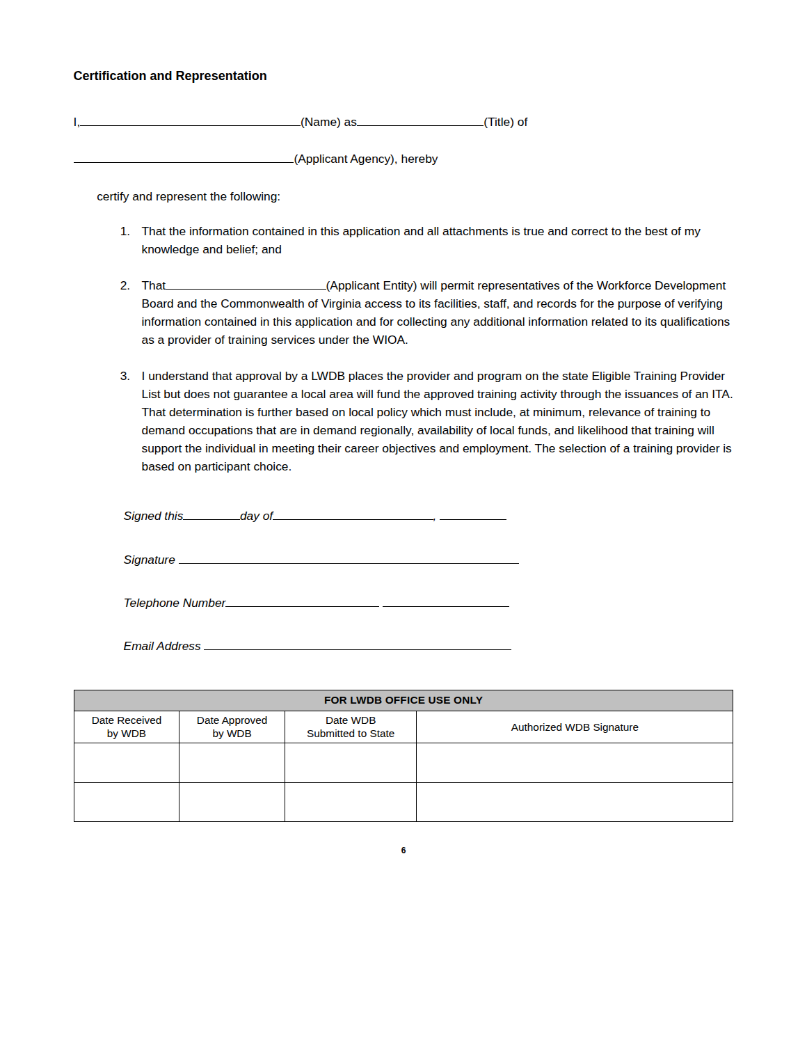Certification and Representation
I, (Name) as (Title) of
(Applicant Agency), hereby
certify and represent the following:
That the information contained in this application and all attachments is true and correct to the best of my knowledge and belief; and
That (Applicant Entity) will permit representatives of the Workforce Development Board and the Commonwealth of Virginia access to its facilities, staff, and records for the purpose of verifying information contained in this application and for collecting any additional information related to its qualifications as a provider of training services under the WIOA.
I understand that approval by a LWDB places the provider and program on the state Eligible Training Provider List but does not guarantee a local area will fund the approved training activity through the issuances of an ITA. That determination is further based on local policy which must include, at minimum, relevance of training to demand occupations that are in demand regionally, availability of local funds, and likelihood that training will support the individual in meeting their career objectives and employment. The selection of a training provider is based on participant choice.
Signed this day of ,
Signature
Telephone Number
Email Address
| FOR LWDB OFFICE USE ONLY |
| --- |
| Date Received by WDB | Date Approved by WDB | Date WDB Submitted to State | Authorized WDB Signature |
6